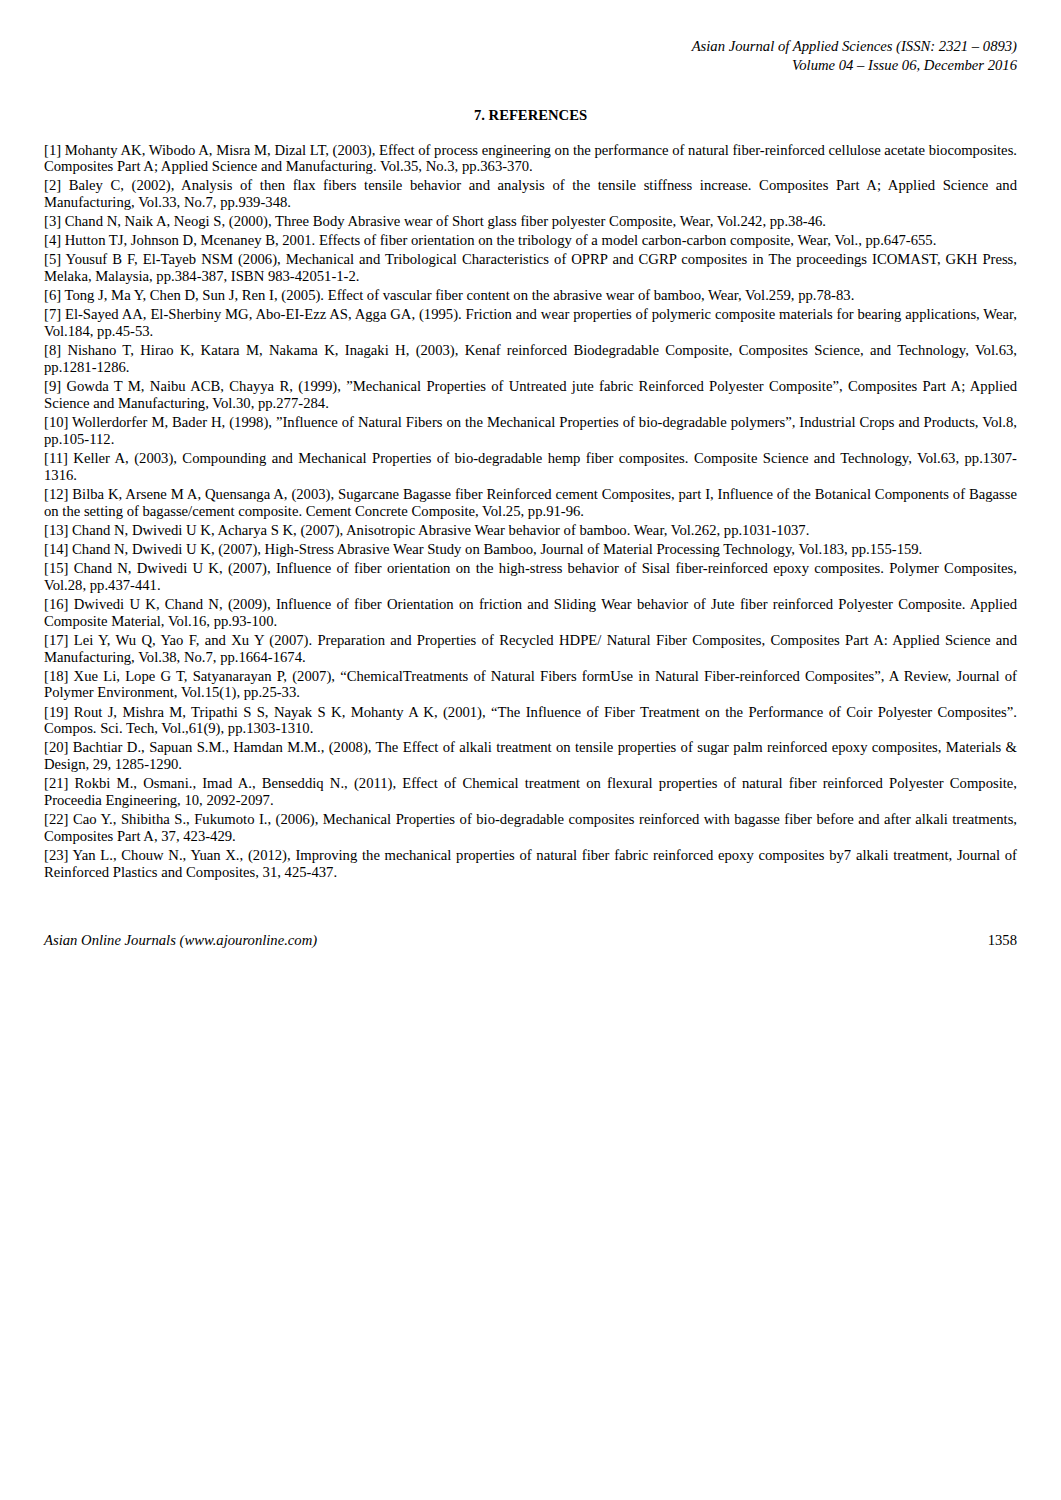Asian Journal of Applied Sciences (ISSN: 2321 – 0893)
Volume 04 – Issue 06, December 2016
7. REFERENCES
[1] Mohanty AK, Wibodo A, Misra M, Dizal LT, (2003), Effect of process engineering on the performance of natural fiber-reinforced cellulose acetate biocomposites. Composites Part A; Applied Science and Manufacturing. Vol.35, No.3, pp.363-370.
[2] Baley C, (2002), Analysis of then flax fibers tensile behavior and analysis of the tensile stiffness increase. Composites Part A; Applied Science and Manufacturing, Vol.33, No.7, pp.939-348.
[3] Chand N, Naik A, Neogi S, (2000), Three Body Abrasive wear of Short glass fiber polyester Composite, Wear, Vol.242, pp.38-46.
[4] Hutton TJ, Johnson D, Mcenaney B, 2001. Effects of fiber orientation on the tribology of a model carbon-carbon composite, Wear, Vol., pp.647-655.
[5] Yousuf B F, El-Tayeb NSM (2006), Mechanical and Tribological Characteristics of OPRP and CGRP composites in The proceedings ICOMAST, GKH Press, Melaka, Malaysia, pp.384-387, ISBN 983-42051-1-2.
[6] Tong J, Ma Y, Chen D, Sun J, Ren I, (2005). Effect of vascular fiber content on the abrasive wear of bamboo, Wear, Vol.259, pp.78-83.
[7] El-Sayed AA, El-Sherbiny MG, Abo-EI-Ezz AS, Agga GA, (1995). Friction and wear properties of polymeric composite materials for bearing applications, Wear, Vol.184, pp.45-53.
[8] Nishano T, Hirao K, Katara M, Nakama K, Inagaki H, (2003), Kenaf reinforced Biodegradable Composite, Composites Science, and Technology, Vol.63, pp.1281-1286.
[9] Gowda T M, Naibu ACB, Chayya R, (1999), ”Mechanical Properties of Untreated jute fabric Reinforced Polyester Composite”, Composites Part A; Applied Science and Manufacturing, Vol.30, pp.277-284.
[10] Wollerdorfer M, Bader H, (1998), ”Influence of Natural Fibers on the Mechanical Properties of bio-degradable polymers”, Industrial Crops and Products, Vol.8, pp.105-112.
[11] Keller A, (2003), Compounding and Mechanical Properties of bio-degradable hemp fiber composites. Composite Science and Technology, Vol.63, pp.1307-1316.
[12] Bilba K, Arsene M A, Quensanga A, (2003), Sugarcane Bagasse fiber Reinforced cement Composites, part I, Influence of the Botanical Components of Bagasse on the setting of bagasse/cement composite. Cement Concrete Composite, Vol.25, pp.91-96.
[13] Chand N, Dwivedi U K, Acharya S K, (2007), Anisotropic Abrasive Wear behavior of bamboo. Wear, Vol.262, pp.1031-1037.
[14] Chand N, Dwivedi U K, (2007), High-Stress Abrasive Wear Study on Bamboo, Journal of Material Processing Technology, Vol.183, pp.155-159.
[15] Chand N, Dwivedi U K, (2007), Influence of fiber orientation on the high-stress behavior of Sisal fiber-reinforced epoxy composites. Polymer Composites, Vol.28, pp.437-441.
[16] Dwivedi U K, Chand N, (2009), Influence of fiber Orientation on friction and Sliding Wear behavior of Jute fiber reinforced Polyester Composite. Applied Composite Material, Vol.16, pp.93-100.
[17] Lei Y, Wu Q, Yao F, and Xu Y (2007). Preparation and Properties of Recycled HDPE/ Natural Fiber Composites, Composites Part A: Applied Science and Manufacturing, Vol.38, No.7, pp.1664-1674.
[18] Xue Li, Lope G T, Satyanarayan P, (2007), “ChemicalTreatments of Natural Fibers formUse in Natural Fiber-reinforced Composites”, A Review, Journal of Polymer Environment, Vol.15(1), pp.25-33.
[19] Rout J, Mishra M, Tripathi S S, Nayak S K, Mohanty A K, (2001), “The Influence of Fiber Treatment on the Performance of Coir Polyester Composites”. Compos. Sci. Tech, Vol.,61(9), pp.1303-1310.
[20] Bachtiar D., Sapuan S.M., Hamdan M.M., (2008), The Effect of alkali treatment on tensile properties of sugar palm reinforced epoxy composites, Materials & Design, 29, 1285-1290.
[21] Rokbi M., Osmani., Imad A., Benseddiq N., (2011), Effect of Chemical treatment on flexural properties of natural fiber reinforced Polyester Composite, Proceedia Engineering, 10, 2092-2097.
[22] Cao Y., Shibitha S., Fukumoto I., (2006), Mechanical Properties of bio-degradable composites reinforced with bagasse fiber before and after alkali treatments, Composites Part A, 37, 423-429.
[23] Yan L., Chouw N., Yuan X., (2012), Improving the mechanical properties of natural fiber fabric reinforced epoxy composites by7 alkali treatment, Journal of Reinforced Plastics and Composites, 31, 425-437.
Asian Online Journals (www.ajouronline.com) 1358